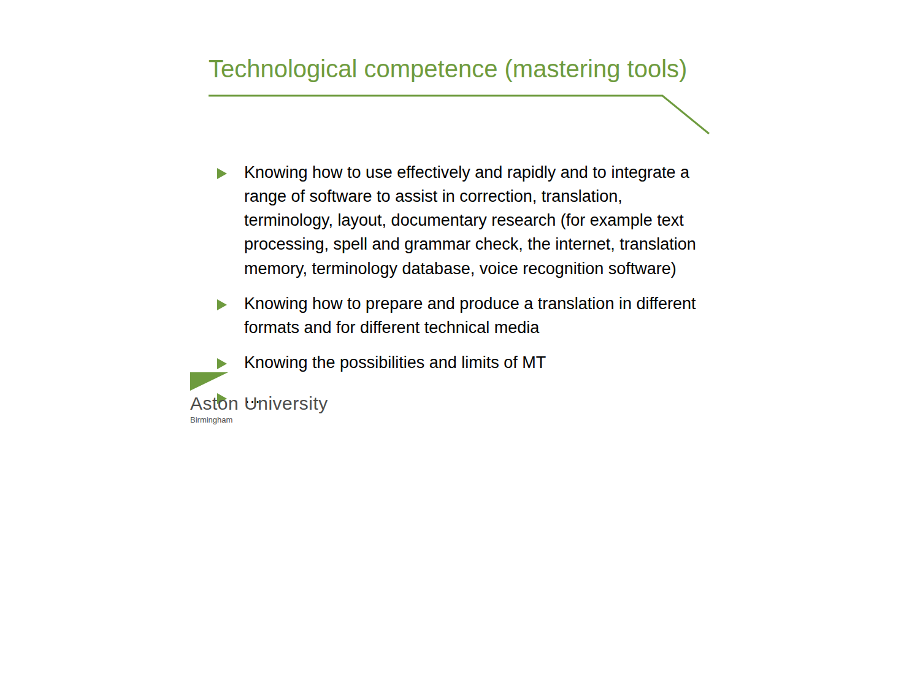Technological competence (mastering tools)
Knowing how to use effectively and rapidly and to integrate a range of software to assist in correction, translation, terminology, layout, documentary research (for example text processing, spell and grammar check, the internet, translation memory, terminology database, voice recognition software)
Knowing how to prepare and produce a translation in different formats and for different technical media
Knowing the possibilities and limits of MT
…
Aston University
Birmingham